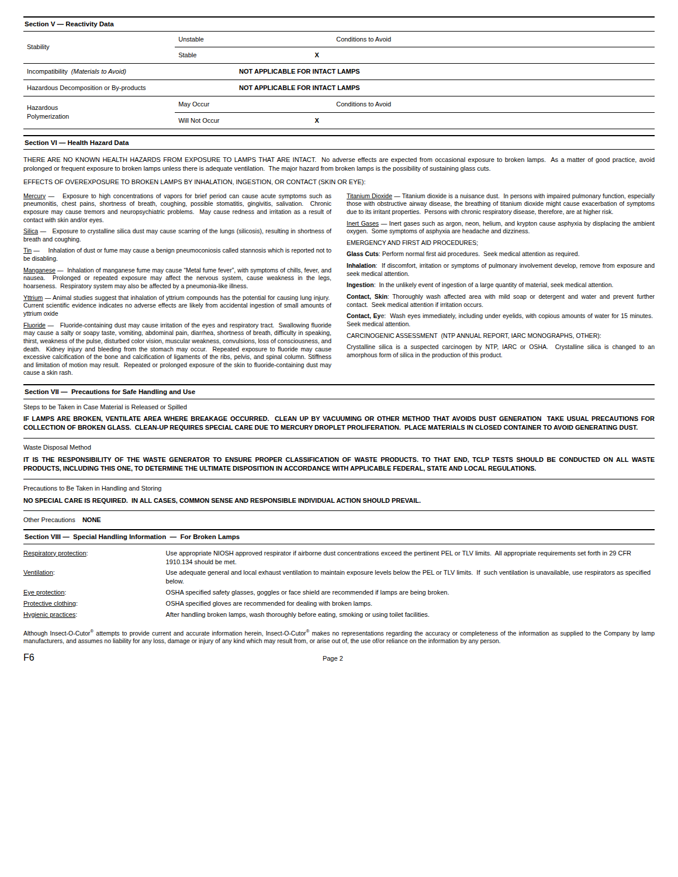Section V — Reactivity Data
| Stability | Unstable | | Conditions to Avoid |
| Stable | X | |
Incompatibility (Materials to Avoid)
NOT APPLICABLE FOR INTACT LAMPS
Hazardous Decomposition or By-products
NOT APPLICABLE FOR INTACT LAMPS
| Hazardous Polymerization | May Occur | | Conditions to Avoid |
| Will Not Occur | X | |
Section VI — Health Hazard Data
THERE ARE NO KNOWN HEALTH HAZARDS FROM EXPOSURE TO LAMPS THAT ARE INTACT. No adverse effects are expected from occasional exposure to broken lamps. As a matter of good practice, avoid prolonged or frequent exposure to broken lamps unless there is adequate ventilation. The major hazard from broken lamps is the possibility of sustaining glass cuts.
EFFECTS OF OVEREXPOSURE TO BROKEN LAMPS BY INHALATION, INGESTION, OR CONTACT (SKIN OR EYE):
Mercury — Exposure to high concentrations of vapors for brief period can cause acute symptoms such as pneumonitis, chest pains, shortness of breath, coughing, possible stomatitis, gingivitis, salivation. Chronic exposure may cause tremors and neuropsychiatric problems. May cause redness and irritation as a result of contact with skin and/or eyes.
Silica — Exposure to crystalline silica dust may cause scarring of the lungs (silicosis), resulting in shortness of breath and coughing.
Tin — Inhalation of dust or fume may cause a benign pneumoconiosis called stannosis which is reported not to be disabling.
Manganese — Inhalation of manganese fume may cause “Metal fume fever”, with symptoms of chills, fever, and nausea. Prolonged or repeated exposure may affect the nervous system, cause weakness in the legs, hoarseness. Respiratory system may also be affected by a pneumonia-like illness.
Yttrium — Animal studies suggest that inhalation of yttrium compounds has the potential for causing lung injury. Current scientific evidence indicates no adverse effects are likely from accidental ingestion of small amounts of yttrium oxide
Fluoride — Fluoride-containing dust may cause irritation of the eyes and respiratory tract. Swallowing fluoride may cause a salty or soapy taste, vomiting, abdominal pain, diarrhea, shortness of breath, difficulty in speaking, thirst, weakness of the pulse, disturbed color vision, muscular weakness, convulsions, loss of consciousness, and death. Kidney injury and bleeding from the stomach may occur. Repeated exposure to fluoride may cause excessive calcification of the bone and calcification of ligaments of the ribs, pelvis, and spinal column. Stiffness and limitation of motion may result. Repeated or prolonged exposure of the skin to fluoride-containing dust may cause a skin rash.
Titanium Dioxide — Titanium dioxide is a nuisance dust. In persons with impaired pulmonary function, especially those with obstructive airway disease, the breathing of titanium dioxide might cause exacerbation of symptoms due to its irritant properties. Persons with chronic respiratory disease, therefore, are at higher risk.
Inert Gases — Inert gases such as argon, neon, helium, and krypton cause asphyxia by displacing the ambient oxygen. Some symptoms of asphyxia are headache and dizziness.
EMERGENCY AND FIRST AID PROCEDURES;
Glass Cuts: Perform normal first aid procedures. Seek medical attention as required.
Inhalation: If discomfort, irritation or symptoms of pulmonary involvement develop, remove from exposure and seek medical attention.
Ingestion: In the unlikely event of ingestion of a large quantity of material, seek medical attention.
Contact, Skin: Thoroughly wash affected area with mild soap or detergent and water and prevent further contact. Seek medical attention if irritation occurs.
Contact, Eye: Wash eyes immediately, including under eyelids, with copious amounts of water for 15 minutes. Seek medical attention.
CARCINOGENIC ASSESSMENT (NTP ANNUAL REPORT, IARC MONOGRAPHS, OTHER):
Crystalline silica is a suspected carcinogen by NTP, IARC or OSHA. Crystalline silica is changed to an amorphous form of silica in the production of this product.
Section VII — Precautions for Safe Handling and Use
Steps to be Taken in Case Material is Released or Spilled
IF LAMPS ARE BROKEN, VENTILATE AREA WHERE BREAKAGE OCCURRED. CLEAN UP BY VACUUMING OR OTHER METHOD THAT AVOIDS DUST GENERATION TAKE USUAL PRECAUTIONS FOR COLLECTION OF BROKEN GLASS. CLEAN-UP REQUIRES SPECIAL CARE DUE TO MERCURY DROPLET PROLIFERATION. PLACE MATERIALS IN CLOSED CONTAINER TO AVOID GENERATING DUST.
Waste Disposal Method
IT IS THE RESPONSIBILITY OF THE WASTE GENERATOR TO ENSURE PROPER CLASSIFICATION OF WASTE PRODUCTS. TO THAT END, TCLP TESTS SHOULD BE CONDUCTED ON ALL WASTE PRODUCTS, INCLUDING THIS ONE, TO DETERMINE THE ULTIMATE DISPOSITION IN ACCORDANCE WITH APPLICABLE FEDERAL, STATE AND LOCAL REGULATIONS.
Precautions to Be Taken in Handling and Storing
NO SPECIAL CARE IS REQUIRED. IN ALL CASES, COMMON SENSE AND RESPONSIBLE INDIVIDUAL ACTION SHOULD PREVAIL.
Other Precautions NONE
Section VIII — Special Handling Information — For Broken Lamps
| Respiratory protection : | Use appropriate NIOSH approved respirator if airborne dust concentrations exceed the pertinent PEL or TLV limits. All appropriate requirements set forth in 29 CFR 1910.134 should be met. |
| Ventilation : | Use adequate general and local exhaust ventilation to maintain exposure levels below the PEL or TLV limits. If such ventilation is unavailable, use respirators as specified below. |
| Eye protection : | OSHA specified safety glasses, goggles or face shield are recommended if lamps are being broken. |
| Protective clothing : | OSHA specified gloves are recommended for dealing with broken lamps. |
| Hygienic practices : | After handling broken lamps, wash thoroughly before eating, smoking or using toilet facilities. |
Although Insect-O-Cutor® attempts to provide current and accurate information herein, Insect-O-Cutor® makes no representations regarding the accuracy or completeness of the information as supplied to the Company by lamp manufacturers, and assumes no liability for any loss, damage or injury of any kind which may result from, or arise out of, the use of/or reliance on the information by any person.
F6
Page 2